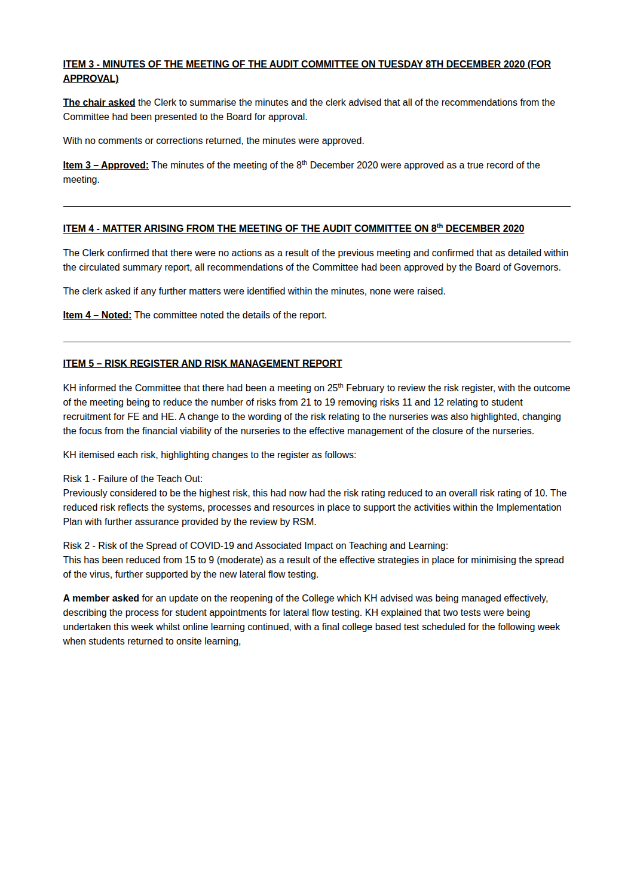ITEM 3 - MINUTES OF THE MEETING OF THE AUDIT COMMITTEE ON TUESDAY 8TH DECEMBER 2020 (FOR APPROVAL)
The chair asked the Clerk to summarise the minutes and the clerk advised that all of the recommendations from the Committee had been presented to the Board for approval.
With no comments or corrections returned, the minutes were approved.
Item 3 – Approved: The minutes of the meeting of the 8th December 2020 were approved as a true record of the meeting.
ITEM 4 - MATTER ARISING FROM THE MEETING OF THE AUDIT COMMITTEE ON 8th DECEMBER 2020
The Clerk confirmed that there were no actions as a result of the previous meeting and confirmed that as detailed within the circulated summary report, all recommendations of the Committee had been approved by the Board of Governors.
The clerk asked if any further matters were identified within the minutes, none were raised.
Item 4 – Noted: The committee noted the details of the report.
ITEM 5 – RISK REGISTER AND RISK MANAGEMENT REPORT
KH informed the Committee that there had been a meeting on 25th February to review the risk register, with the outcome of the meeting being to reduce the number of risks from 21 to 19 removing risks 11 and 12 relating to student recruitment for FE and HE. A change to the wording of the risk relating to the nurseries was also highlighted, changing the focus from the financial viability of the nurseries to the effective management of the closure of the nurseries.
KH itemised each risk, highlighting changes to the register as follows:
Risk 1 - Failure of the Teach Out:
Previously considered to be the highest risk, this had now had the risk rating reduced to an overall risk rating of 10. The reduced risk reflects the systems, processes and resources in place to support the activities within the Implementation Plan with further assurance provided by the review by RSM.
Risk 2 - Risk of the Spread of COVID-19 and Associated Impact on Teaching and Learning:
This has been reduced from 15 to 9 (moderate) as a result of the effective strategies in place for minimising the spread of the virus, further supported by the new lateral flow testing.
A member asked for an update on the reopening of the College which KH advised was being managed effectively, describing the process for student appointments for lateral flow testing. KH explained that two tests were being undertaken this week whilst online learning continued, with a final college based test scheduled for the following week when students returned to onsite learning,